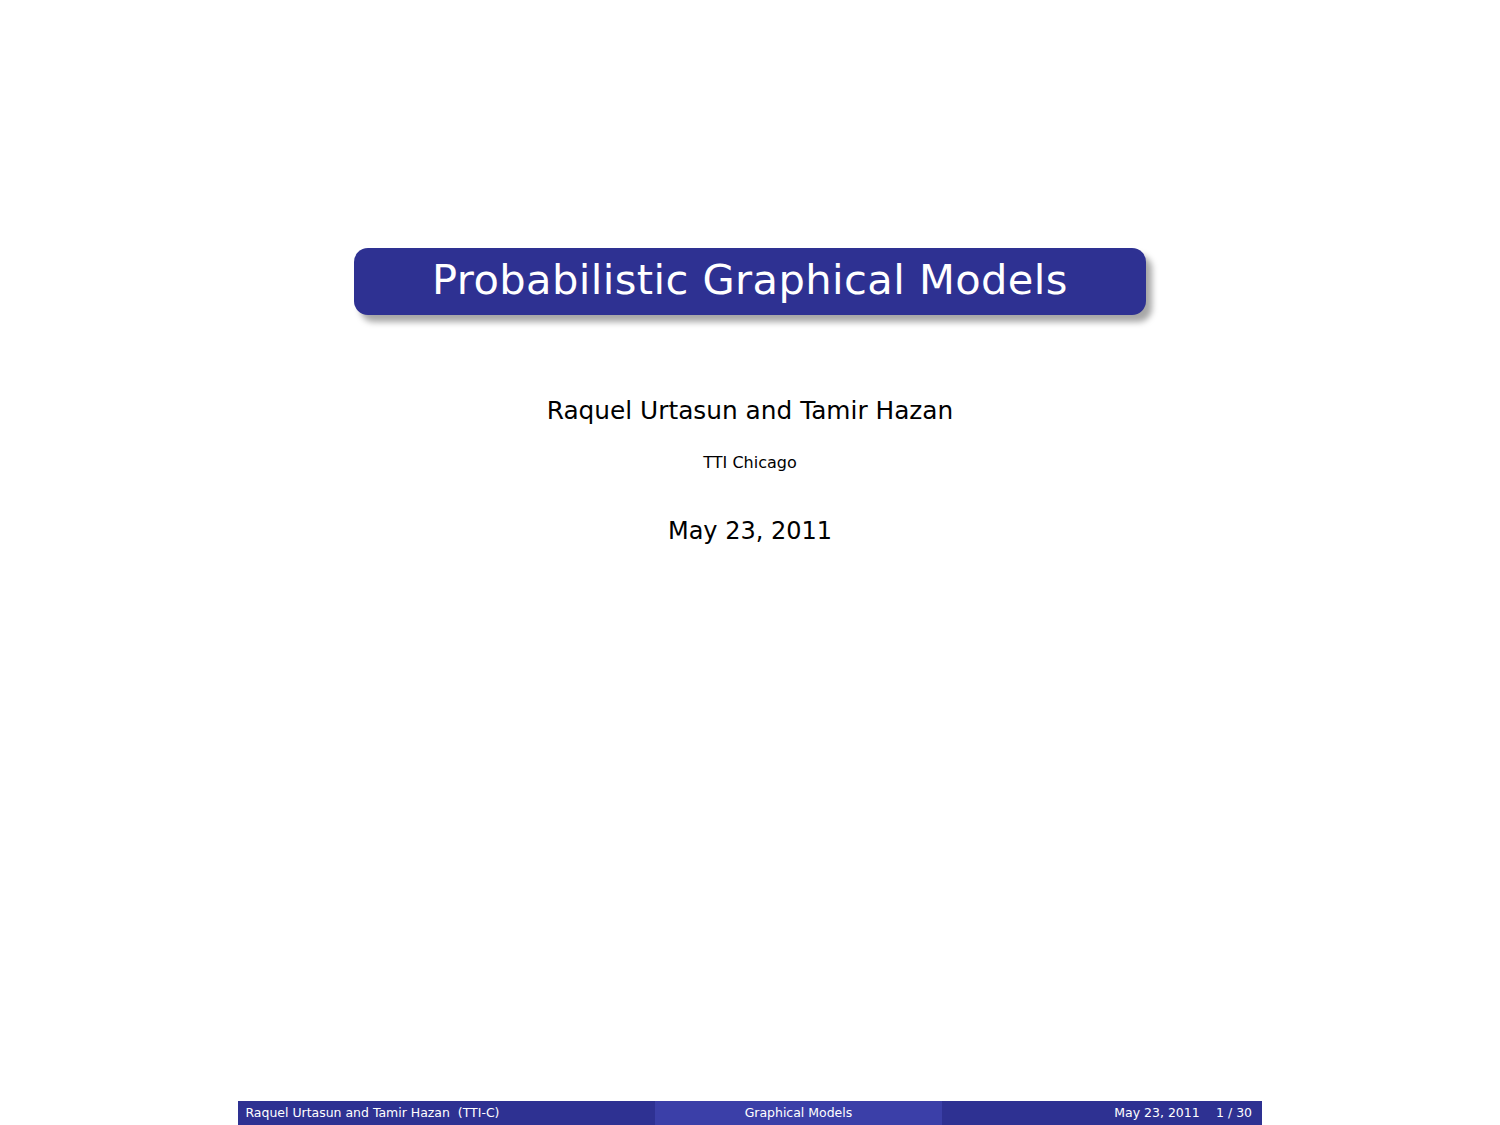Probabilistic Graphical Models
Raquel Urtasun and Tamir Hazan
TTI Chicago
May 23, 2011
Raquel Urtasun and Tamir Hazan (TTI-C)
Graphical Models
May 23, 20111 / 30